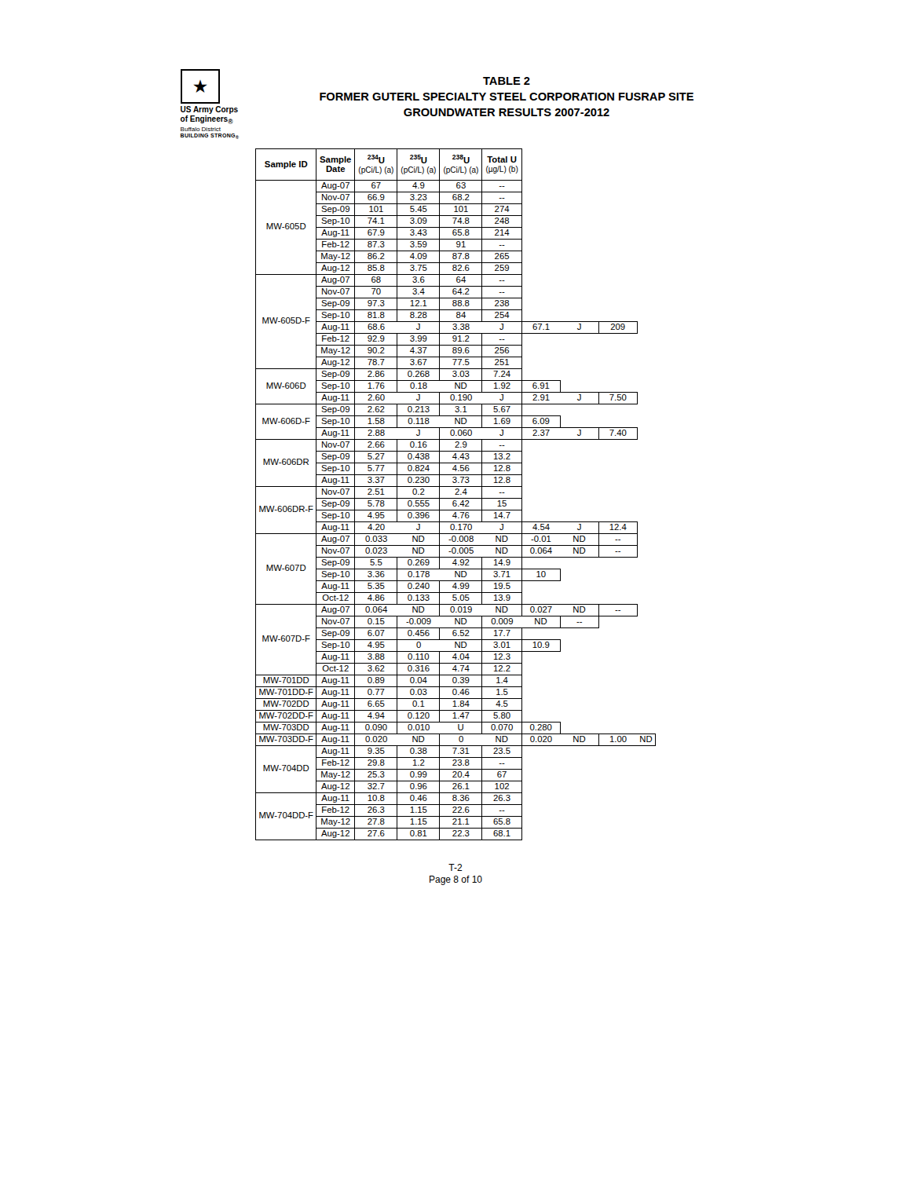★
US Army Corps
of Engineers®
Buffalo District
BUILDING STRONG®
TABLE 2
FORMER GUTERL SPECIALTY STEEL CORPORATION FUSRAP SITE
GROUNDWATER RESULTS 2007-2012
| Sample ID | Sample Date | 234 U (pCi/L) (a) | 235 U (pCi/L) (a) | 238 U (pCi/L) (a) | Total U (µg/L) (b) |
| --- | --- | --- | --- | --- | --- |
| MW-605D | Aug-07 | 67 | 4.9 | 63 | -- |
| Nov-07 | 66.9 | 3.23 | 68.2 | -- |
| Sep-09 | 101 | 5.45 | 101 | 274 |
| Sep-10 | 74.1 | 3.09 | 74.8 | 248 |
| Aug-11 | 67.9 | 3.43 | 65.8 | 214 |
| Feb-12 | 87.3 | 3.59 | 91 | -- |
| May-12 | 86.2 | 4.09 | 87.8 | 265 |
| Aug-12 | 85.8 | 3.75 | 82.6 | 259 |
| MW-605D-F | Aug-07 | 68 | 3.6 | 64 | -- |
| Nov-07 | 70 | 3.4 | 64.2 | -- |
| Sep-09 | 97.3 | 12.1 | 88.8 | 238 |
| Sep-10 | 81.8 | 8.28 | 84 | 254 |
| Aug-11 | 68.6 | J | 3.38 | J | 67.1 | J | 209 |
| Feb-12 | 92.9 | 3.99 | 91.2 | -- |
| May-12 | 90.2 | 4.37 | 89.6 | 256 |
| Aug-12 | 78.7 | 3.67 | 77.5 | 251 |
| MW-606D | Sep-09 | 2.86 | 0.268 | 3.03 | 7.24 |
| Sep-10 | 1.76 | 0.18 | ND | 1.92 | 6.91 |
| Aug-11 | 2.60 | J | 0.190 | J | 2.91 | J | 7.50 |
| MW-606D-F | Sep-09 | 2.62 | 0.213 | 3.1 | 5.67 |
| Sep-10 | 1.58 | 0.118 | ND | 1.69 | 6.09 |
| Aug-11 | 2.88 | J | 0.060 | J | 2.37 | J | 7.40 |
| MW-606DR | Nov-07 | 2.66 | 0.16 | 2.9 | -- |
| Sep-09 | 5.27 | 0.438 | 4.43 | 13.2 |
| Sep-10 | 5.77 | 0.824 | 4.56 | 12.8 |
| Aug-11 | 3.37 | 0.230 | 3.73 | 12.8 |
| MW-606DR-F | Nov-07 | 2.51 | 0.2 | 2.4 | -- |
| Sep-09 | 5.78 | 0.555 | 6.42 | 15 |
| Sep-10 | 4.95 | 0.396 | 4.76 | 14.7 |
| Aug-11 | 4.20 | J | 0.170 | J | 4.54 | J | 12.4 |
| MW-607D | Aug-07 | 0.033 | ND | -0.008 | ND | -0.01 | ND | -- |
| Nov-07 | 0.023 | ND | -0.005 | ND | 0.064 | ND | -- |
| Sep-09 | 5.5 | 0.269 | 4.92 | 14.9 |
| Sep-10 | 3.36 | 0.178 | ND | 3.71 | 10 |
| Aug-11 | 5.35 | 0.240 | 4.99 | 19.5 |
| Oct-12 | 4.86 | 0.133 | 5.05 | 13.9 |
| MW-607D-F | Aug-07 | 0.064 | ND | 0.019 | ND | 0.027 | ND | -- |
| Nov-07 | 0.15 | -0.009 | ND | 0.009 | ND | -- |
| Sep-09 | 6.07 | 0.456 | 6.52 | 17.7 |
| Sep-10 | 4.95 | 0 | ND | 3.01 | 10.9 |
| Aug-11 | 3.88 | 0.110 | 4.04 | 12.3 |
| Oct-12 | 3.62 | 0.316 | 4.74 | 12.2 |
| MW-701DD | Aug-11 | 0.89 | 0.04 | 0.39 | 1.4 |
| MW-701DD-F | Aug-11 | 0.77 | 0.03 | 0.46 | 1.5 |
| MW-702DD | Aug-11 | 6.65 | 0.1 | 1.84 | 4.5 |
| MW-702DD-F | Aug-11 | 4.94 | 0.120 | 1.47 | 5.80 |
| MW-703DD | Aug-11 | 0.090 | 0.010 | U | 0.070 | 0.280 |
| MW-703DD-F | Aug-11 | 0.020 | ND | 0 | ND | 0.020 | ND | 1.00 | ND |
| MW-704DD | Aug-11 | 9.35 | 0.38 | 7.31 | 23.5 |
| Feb-12 | 29.8 | 1.2 | 23.8 | -- |
| May-12 | 25.3 | 0.99 | 20.4 | 67 |
| Aug-12 | 32.7 | 0.96 | 26.1 | 102 |
| MW-704DD-F | Aug-11 | 10.8 | 0.46 | 8.36 | 26.3 |
| Feb-12 | 26.3 | 1.15 | 22.6 | -- |
| May-12 | 27.8 | 1.15 | 21.1 | 65.8 |
| Aug-12 | 27.6 | 0.81 | 22.3 | 68.1 |
T-2
Page 8 of 10